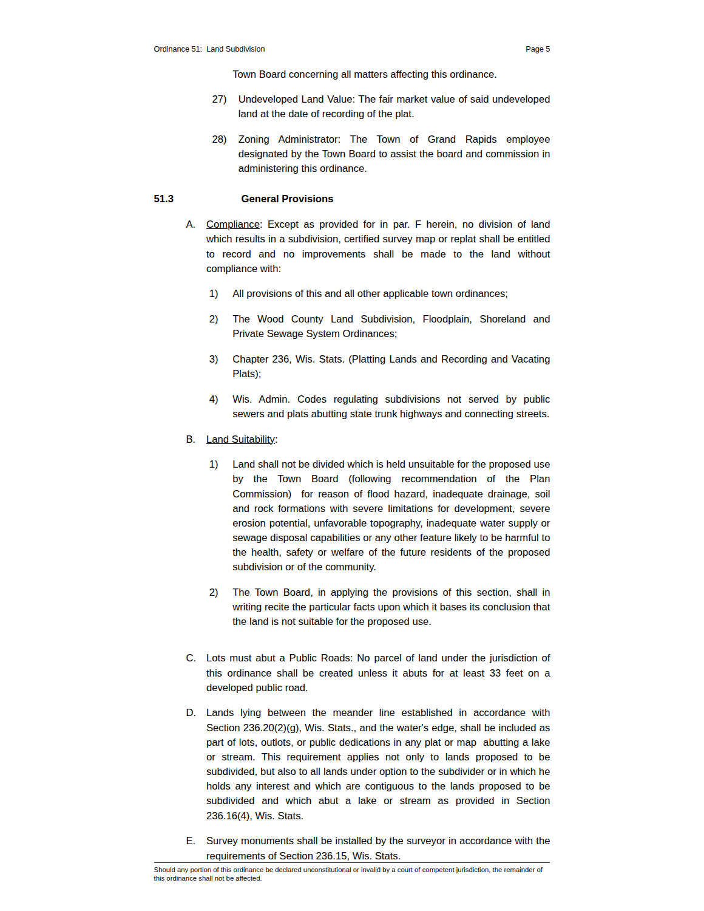Ordinance 51: Land Subdivision Page 5
Town Board concerning all matters affecting this ordinance.
27) Undeveloped Land Value: The fair market value of said undeveloped land at the date of recording of the plat.
28) Zoning Administrator: The Town of Grand Rapids employee designated by the Town Board to assist the board and commission in administering this ordinance.
51.3 General Provisions
A. Compliance: Except as provided for in par. F herein, no division of land which results in a subdivision, certified survey map or replat shall be entitled to record and no improvements shall be made to the land without compliance with:
1) All provisions of this and all other applicable town ordinances;
2) The Wood County Land Subdivision, Floodplain, Shoreland and Private Sewage System Ordinances;
3) Chapter 236, Wis. Stats. (Platting Lands and Recording and Vacating Plats);
4) Wis. Admin. Codes regulating subdivisions not served by public sewers and plats abutting state trunk highways and connecting streets.
B. Land Suitability:
1) Land shall not be divided which is held unsuitable for the proposed use by the Town Board (following recommendation of the Plan Commission) for reason of flood hazard, inadequate drainage, soil and rock formations with severe limitations for development, severe erosion potential, unfavorable topography, inadequate water supply or sewage disposal capabilities or any other feature likely to be harmful to the health, safety or welfare of the future residents of the proposed subdivision or of the community.
2) The Town Board, in applying the provisions of this section, shall in writing recite the particular facts upon which it bases its conclusion that the land is not suitable for the proposed use.
C. Lots must abut a Public Roads: No parcel of land under the jurisdiction of this ordinance shall be created unless it abuts for at least 33 feet on a developed public road.
D. Lands lying between the meander line established in accordance with Section 236.20(2)(g), Wis. Stats., and the water's edge, shall be included as part of lots, outlots, or public dedications in any plat or map abutting a lake or stream. This requirement applies not only to lands proposed to be subdivided, but also to all lands under option to the subdivider or in which he holds any interest and which are contiguous to the lands proposed to be subdivided and which abut a lake or stream as provided in Section 236.16(4), Wis. Stats.
E. Survey monuments shall be installed by the surveyor in accordance with the requirements of Section 236.15, Wis. Stats.
Should any portion of this ordinance be declared unconstitutional or invalid by a court of competent jurisdiction, the remainder of this ordinance shall not be affected.